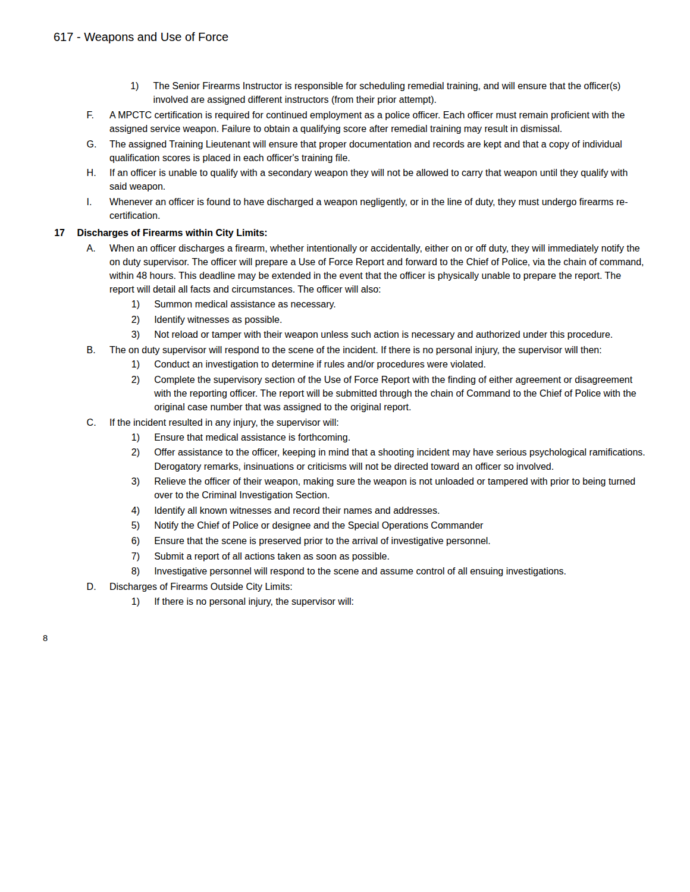617 - Weapons and Use of Force
1) The Senior Firearms Instructor is responsible for scheduling remedial training, and will ensure that the officer(s) involved are assigned different instructors (from their prior attempt).
F. A MPCTC certification is required for continued employment as a police officer. Each officer must remain proficient with the assigned service weapon. Failure to obtain a qualifying score after remedial training may result in dismissal.
G. The assigned Training Lieutenant will ensure that proper documentation and records are kept and that a copy of individual qualification scores is placed in each officer's training file.
H. If an officer is unable to qualify with a secondary weapon they will not be allowed to carry that weapon until they qualify with said weapon.
I. Whenever an officer is found to have discharged a weapon negligently, or in the line of duty, they must undergo firearms re-certification.
17 Discharges of Firearms within City Limits:
A. When an officer discharges a firearm, whether intentionally or accidentally, either on or off duty, they will immediately notify the on duty supervisor. The officer will prepare a Use of Force Report and forward to the Chief of Police, via the chain of command, within 48 hours. This deadline may be extended in the event that the officer is physically unable to prepare the report. The report will detail all facts and circumstances. The officer will also:
1) Summon medical assistance as necessary.
2) Identify witnesses as possible.
3) Not reload or tamper with their weapon unless such action is necessary and authorized under this procedure.
B. The on duty supervisor will respond to the scene of the incident. If there is no personal injury, the supervisor will then:
1) Conduct an investigation to determine if rules and/or procedures were violated.
2) Complete the supervisory section of the Use of Force Report with the finding of either agreement or disagreement with the reporting officer. The report will be submitted through the chain of Command to the Chief of Police with the original case number that was assigned to the original report.
C. If the incident resulted in any injury, the supervisor will:
1) Ensure that medical assistance is forthcoming.
2) Offer assistance to the officer, keeping in mind that a shooting incident may have serious psychological ramifications. Derogatory remarks, insinuations or criticisms will not be directed toward an officer so involved.
3) Relieve the officer of their weapon, making sure the weapon is not unloaded or tampered with prior to being turned over to the Criminal Investigation Section.
4) Identify all known witnesses and record their names and addresses.
5) Notify the Chief of Police or designee and the Special Operations Commander
6) Ensure that the scene is preserved prior to the arrival of investigative personnel.
7) Submit a report of all actions taken as soon as possible.
8) Investigative personnel will respond to the scene and assume control of all ensuing investigations.
D. Discharges of Firearms Outside City Limits:
1) If there is no personal injury, the supervisor will:
8